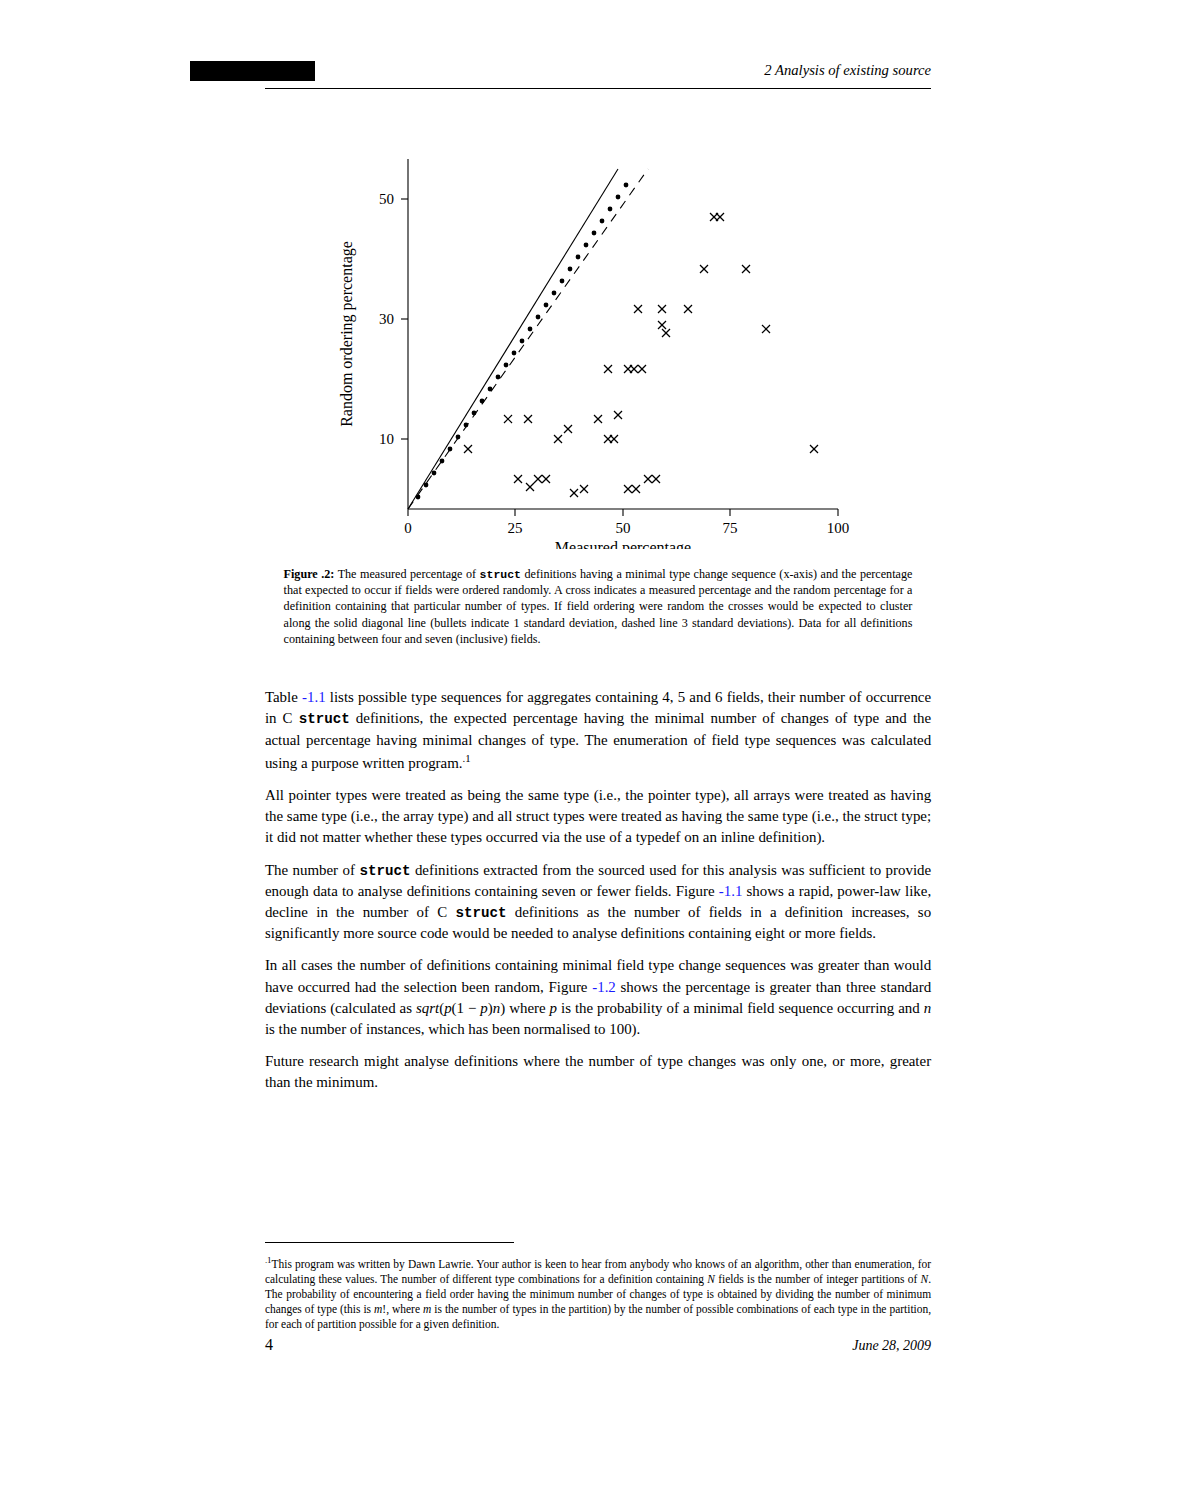2 Analysis of existing source
0 25 50 75 100 Measured percentage 10 30 50 Random ordering percentage
Figure .2: The measured percentage of struct definitions having a minimal type change sequence (x-axis) and the percentage that expected to occur if fields were ordered randomly. A cross indicates a measured percentage and the random percentage for a definition containing that particular number of types. If field ordering were random the crosses would be expected to cluster along the solid diagonal line (bullets indicate 1 standard deviation, dashed line 3 standard deviations). Data for all definitions containing between four and seven (inclusive) fields.
Table -1.1 lists possible type sequences for aggregates containing 4, 5 and 6 fields, their number of occurrence in C struct definitions, the expected percentage having the minimal number of changes of type and the actual percentage having minimal changes of type. The enumeration of field type sequences was calculated using a purpose written program..1
All pointer types were treated as being the same type (i.e., the pointer type), all arrays were treated as having the same type (i.e., the array type) and all struct types were treated as having the same type (i.e., the struct type; it did not matter whether these types occurred via the use of a typedef on an inline definition).
The number of struct definitions extracted from the sourced used for this analysis was sufficient to provide enough data to analyse definitions containing seven or fewer fields. Figure -1.1 shows a rapid, power-law like, decline in the number of C struct definitions as the number of fields in a definition increases, so significantly more source code would be needed to analyse definitions containing eight or more fields.
In all cases the number of definitions containing minimal field type change sequences was greater than would have occurred had the selection been random, Figure -1.2 shows the percentage is greater than three standard deviations (calculated as sqrt(p(1 − p)n) where p is the probability of a minimal field sequence occurring and n is the number of instances, which has been normalised to 100).
Future research might analyse definitions where the number of type changes was only one, or more, greater than the minimum.
.1 This program was written by Dawn Lawrie. Your author is keen to hear from anybody who knows of an algorithm, other than enumeration, for calculating these values. The number of different type combinations for a definition containing N fields is the number of integer partitions of N. The probability of encountering a field order having the minimum number of changes of type is obtained by dividing the number of minimum changes of type (this is m!, where m is the number of types in the partition) by the number of possible combinations of each type in the partition, for each of partition possible for a given definition.
4
June 28, 2009